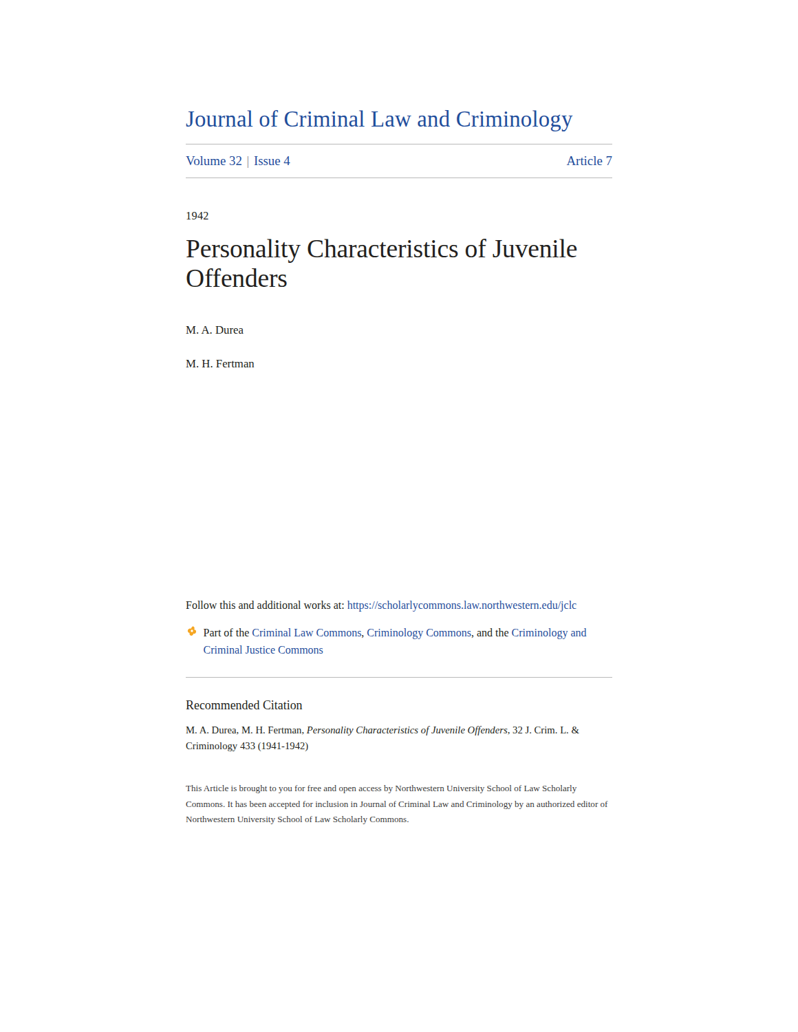Journal of Criminal Law and Criminology
Volume 32|Issue 4
Article 7
1942
Personality Characteristics of Juvenile Offenders
M. A. Durea
M. H. Fertman
Follow this and additional works at: https://scholarlycommons.law.northwestern.edu/jclc
Part of the Criminal Law Commons, Criminology Commons, and the Criminology and Criminal Justice Commons
Recommended Citation
M. A. Durea, M. H. Fertman, Personality Characteristics of Juvenile Offenders, 32 J. Crim. L. & Criminology 433 (1941-1942)
This Article is brought to you for free and open access by Northwestern University School of Law Scholarly Commons. It has been accepted for inclusion in Journal of Criminal Law and Criminology by an authorized editor of Northwestern University School of Law Scholarly Commons.